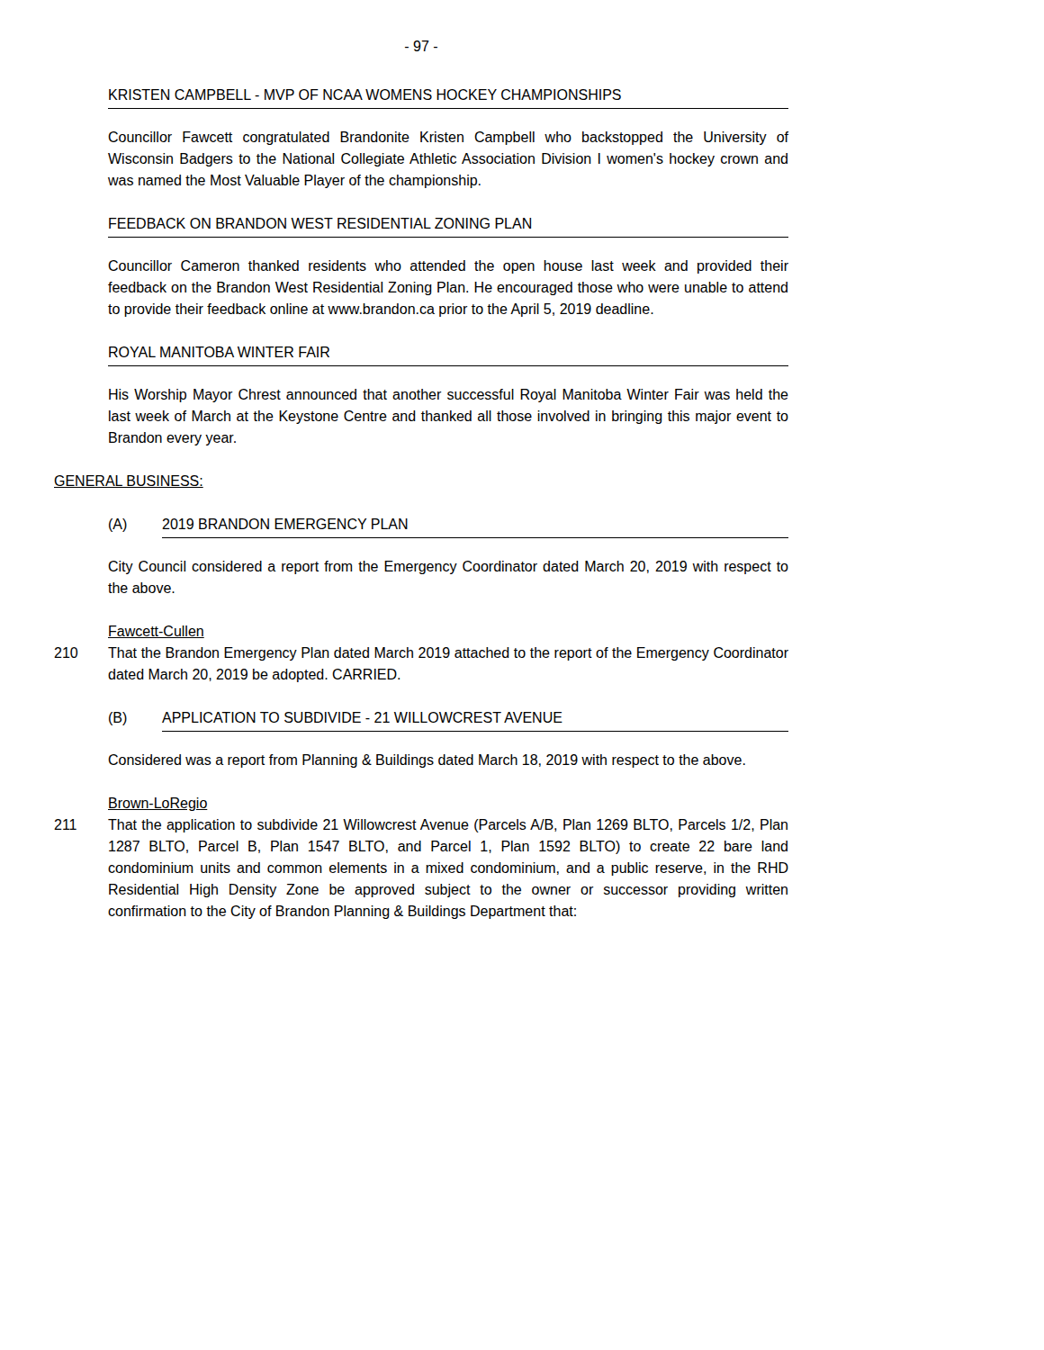- 97 -
Kristen Campbell - MVP of NCAA Womens Hockey Championships
Councillor Fawcett congratulated Brandonite Kristen Campbell who backstopped the University of Wisconsin Badgers to the National Collegiate Athletic Association Division I women's hockey crown and was named the Most Valuable Player of the championship.
Feedback on Brandon West Residential Zoning Plan
Councillor Cameron thanked residents who attended the open house last week and provided their feedback on the Brandon West Residential Zoning Plan. He encouraged those who were unable to attend to provide their feedback online at www.brandon.ca prior to the April 5, 2019 deadline.
Royal Manitoba Winter Fair
His Worship Mayor Chrest announced that another successful Royal Manitoba Winter Fair was held the last week of March at the Keystone Centre and thanked all those involved in bringing this major event to Brandon every year.
GENERAL BUSINESS:
(A) 2019 Brandon Emergency Plan
City Council considered a report from the Emergency Coordinator dated March 20, 2019 with respect to the above.
Fawcett-Cullen
210 That the Brandon Emergency Plan dated March 2019 attached to the report of the Emergency Coordinator dated March 20, 2019 be adopted. CARRIED.
(B) Application to Subdivide - 21 Willowcrest Avenue
Considered was a report from Planning & Buildings dated March 18, 2019 with respect to the above.
Brown-LoRegio
211 That the application to subdivide 21 Willowcrest Avenue (Parcels A/B, Plan 1269 BLTO, Parcels 1/2, Plan 1287 BLTO, Parcel B, Plan 1547 BLTO, and Parcel 1, Plan 1592 BLTO) to create 22 bare land condominium units and common elements in a mixed condominium, and a public reserve, in the RHD Residential High Density Zone be approved subject to the owner or successor providing written confirmation to the City of Brandon Planning & Buildings Department that: